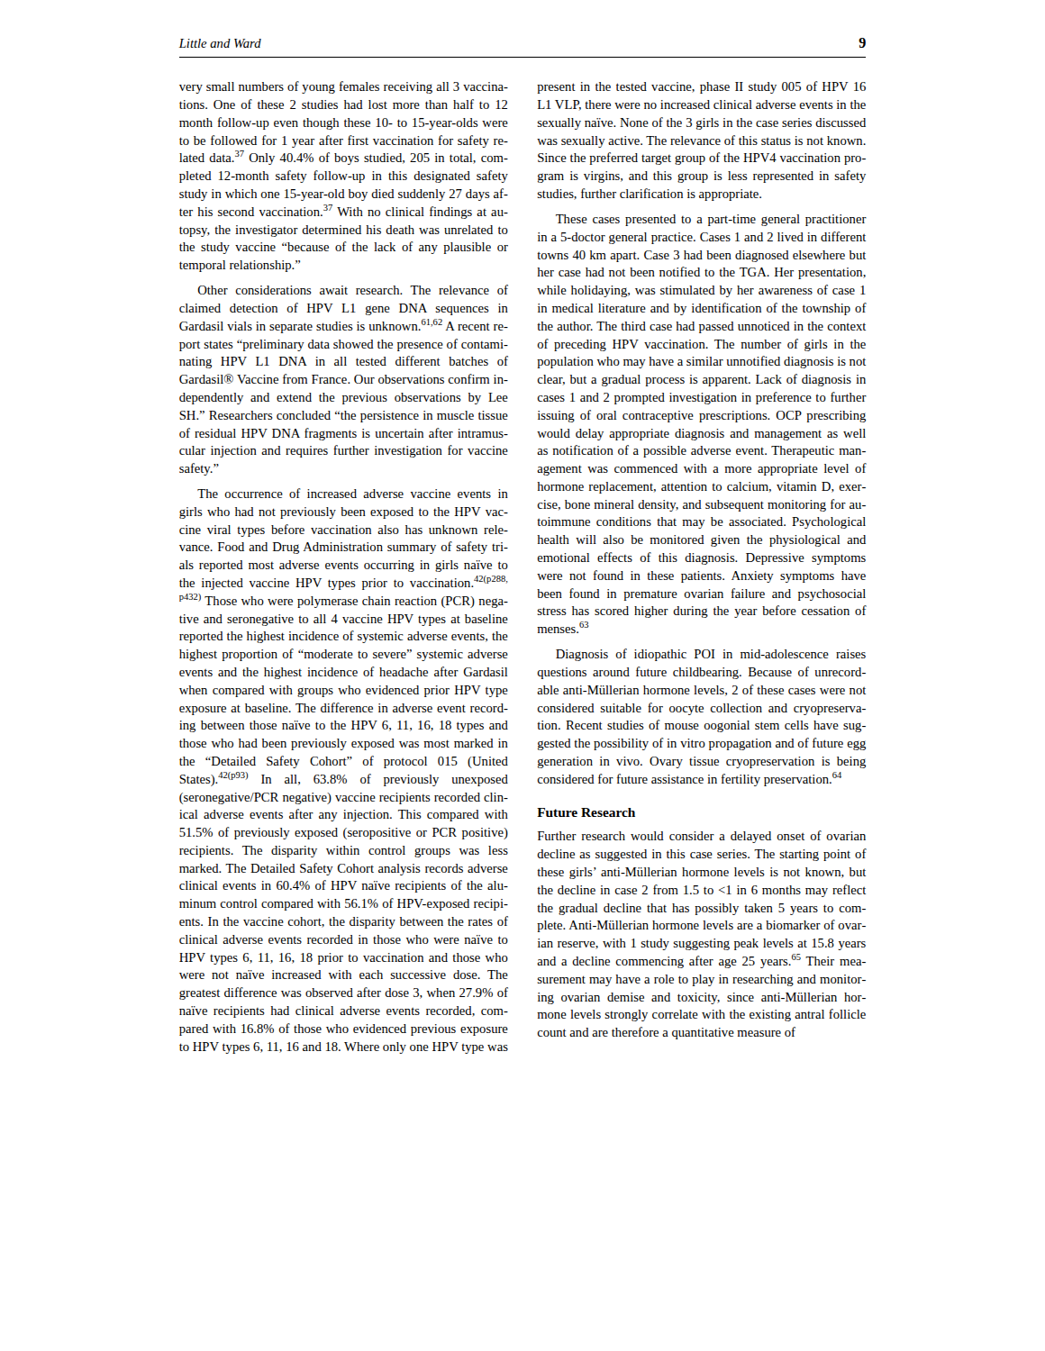Little and Ward 9
very small numbers of young females receiving all 3 vaccinations. One of these 2 studies had lost more than half to 12 month follow-up even though these 10- to 15-year-olds were to be followed for 1 year after first vaccination for safety related data.37 Only 40.4% of boys studied, 205 in total, completed 12-month safety follow-up in this designated safety study in which one 15-year-old boy died suddenly 27 days after his second vaccination.37 With no clinical findings at autopsy, the investigator determined his death was unrelated to the study vaccine “because of the lack of any plausible or temporal relationship.”
Other considerations await research. The relevance of claimed detection of HPV L1 gene DNA sequences in Gardasil vials in separate studies is unknown.61,62 A recent report states “preliminary data showed the presence of contaminating HPV L1 DNA in all tested different batches of Gardasil® Vaccine from France. Our observations confirm independently and extend the previous observations by Lee SH.” Researchers concluded “the persistence in muscle tissue of residual HPV DNA fragments is uncertain after intramuscular injection and requires further investigation for vaccine safety.”
The occurrence of increased adverse vaccine events in girls who had not previously been exposed to the HPV vaccine viral types before vaccination also has unknown relevance. Food and Drug Administration summary of safety trials reported most adverse events occurring in girls naïve to the injected vaccine HPV types prior to vaccination.42(p288, p432) Those who were polymerase chain reaction (PCR) negative and seronegative to all 4 vaccine HPV types at baseline reported the highest incidence of systemic adverse events, the highest proportion of “moderate to severe” systemic adverse events and the highest incidence of headache after Gardasil when compared with groups who evidenced prior HPV type exposure at baseline. The difference in adverse event recording between those naïve to the HPV 6, 11, 16, 18 types and those who had been previously exposed was most marked in the “Detailed Safety Cohort” of protocol 015 (United States).42(p93) In all, 63.8% of previously unexposed (seronegative/PCR negative) vaccine recipients recorded clinical adverse events after any injection. This compared with 51.5% of previously exposed (seropositive or PCR positive) recipients. The disparity within control groups was less marked. The Detailed Safety Cohort analysis records adverse clinical events in 60.4% of HPV naïve recipients of the aluminum control compared with 56.1% of HPV-exposed recipients. In the vaccine cohort, the disparity between the rates of clinical adverse events recorded in those who were naïve to HPV types 6, 11, 16, 18 prior to vaccination and those who were not naïve increased with each successive dose. The greatest difference was observed after dose 3, when 27.9% of naïve recipients had clinical adverse events recorded, compared with 16.8% of those who evidenced previous exposure to HPV types 6, 11, 16 and 18. Where only one HPV type was present in the tested vaccine, phase II study 005 of HPV 16 L1 VLP, there were no increased clinical adverse events in the sexually naïve. None of the 3 girls in the case series discussed was sexually active. The relevance of this status is not known. Since the preferred target group of the HPV4 vaccination program is virgins, and this group is less represented in safety studies, further clarification is appropriate.
These cases presented to a part-time general practitioner in a 5-doctor general practice. Cases 1 and 2 lived in different towns 40 km apart. Case 3 had been diagnosed elsewhere but her case had not been notified to the TGA. Her presentation, while holidaying, was stimulated by her awareness of case 1 in medical literature and by identification of the township of the author. The third case had passed unnoticed in the context of preceding HPV vaccination. The number of girls in the population who may have a similar unnotified diagnosis is not clear, but a gradual process is apparent. Lack of diagnosis in cases 1 and 2 prompted investigation in preference to further issuing of oral contraceptive prescriptions. OCP prescribing would delay appropriate diagnosis and management as well as notification of a possible adverse event. Therapeutic management was commenced with a more appropriate level of hormone replacement, attention to calcium, vitamin D, exercise, bone mineral density, and subsequent monitoring for autoimmune conditions that may be associated. Psychological health will also be monitored given the physiological and emotional effects of this diagnosis. Depressive symptoms were not found in these patients. Anxiety symptoms have been found in premature ovarian failure and psychosocial stress has scored higher during the year before cessation of menses.63
Diagnosis of idiopathic POI in mid-adolescence raises questions around future childbearing. Because of unrecordable anti-Müllerian hormone levels, 2 of these cases were not considered suitable for oocyte collection and cryopreservation. Recent studies of mouse oogonial stem cells have suggested the possibility of in vitro propagation and of future egg generation in vivo. Ovary tissue cryopreservation is being considered for future assistance in fertility preservation.64
Future Research
Further research would consider a delayed onset of ovarian decline as suggested in this case series. The starting point of these girls’ anti-Müllerian hormone levels is not known, but the decline in case 2 from 1.5 to <1 in 6 months may reflect the gradual decline that has possibly taken 5 years to complete. Anti-Müllerian hormone levels are a biomarker of ovarian reserve, with 1 study suggesting peak levels at 15.8 years and a decline commencing after age 25 years.65 Their measurement may have a role to play in researching and monitoring ovarian demise and toxicity, since anti-Müllerian hormone levels strongly correlate with the existing antral follicle count and are therefore a quantitative measure of